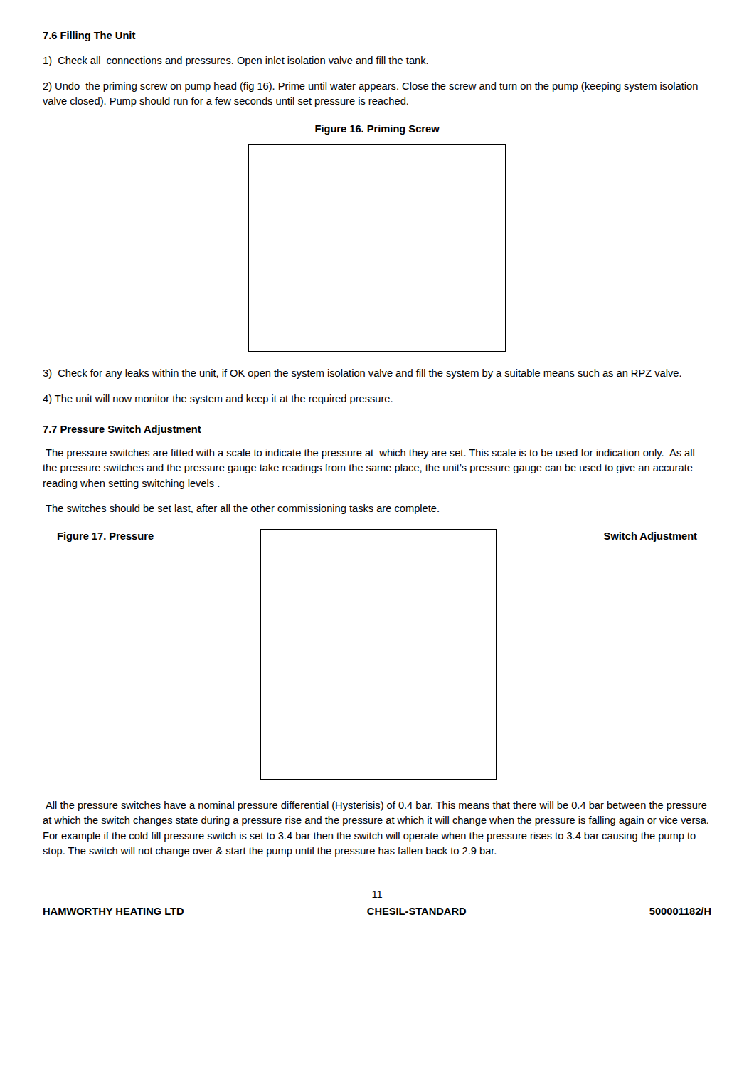7.6 Filling The Unit
1) Check all connections and pressures. Open inlet isolation valve and fill the tank.
2) Undo the priming screw on pump head (fig 16). Prime until water appears. Close the screw and turn on the pump (keeping system isolation valve closed). Pump should run for a few seconds until set pressure is reached.
Figure 16. Priming Screw
3) Check for any leaks within the unit, if OK open the system isolation valve and fill the system by a suitable means such as an RPZ valve.
4) The unit will now monitor the system and keep it at the required pressure.
7.7 Pressure Switch Adjustment
The pressure switches are fitted with a scale to indicate the pressure at which they are set. This scale is to be used for indication only. As all the pressure switches and the pressure gauge take readings from the same place, the unit’s pressure gauge can be used to give an accurate reading when setting switching levels .
The switches should be set last, after all the other commissioning tasks are complete.
Figure 17. Pressure
Switch Adjustment
All the pressure switches have a nominal pressure differential (Hysterisis) of 0.4 bar. This means that there will be 0.4 bar between the pressure at which the switch changes state during a pressure rise and the pressure at which it will change when the pressure is falling again or vice versa. For example if the cold fill pressure switch is set to 3.4 bar then the switch will operate when the pressure rises to 3.4 bar causing the pump to stop. The switch will not change over & start the pump until the pressure has fallen back to 2.9 bar.
11
HAMWORTHY HEATING LTD CHESIL-STANDARD 500001182/H